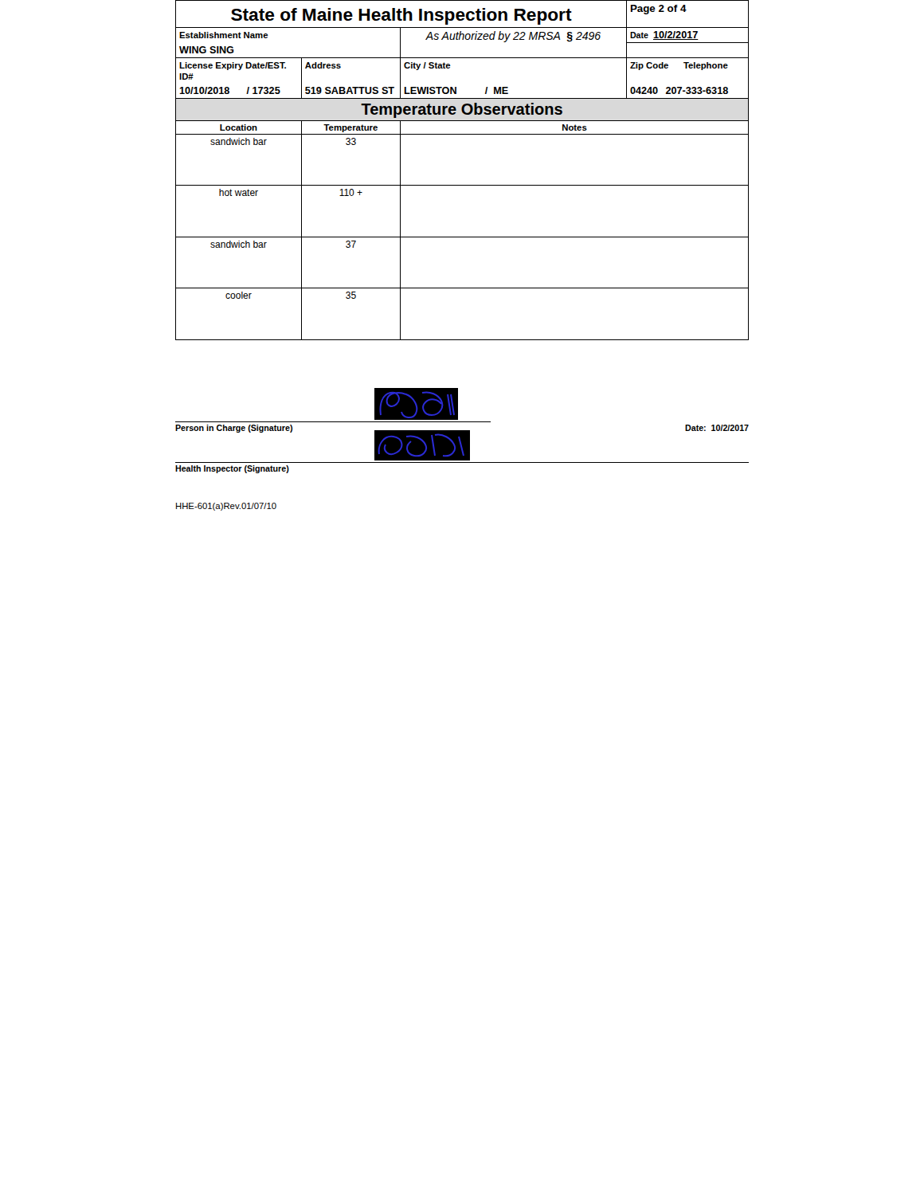| State of Maine Health Inspection Report | Page 2 of 4 |
| Establishment Name | As Authorized by 22 MRSA § 2496 | Date 10/2/2017 |
| WING SING | |
| License Expiry Date/EST. ID# | Address | City / State | / Zip Code / Telephone / |
| 10/10/2018 / 17325 | 519 SABATTUS ST | LEWISTON / ME | / 04240 / 207-333-6318 / |
| Temperature Observations |
| Location | Temperature | Notes |
| sandwich bar | 33 | |
| hot water | 110 + | |
| sandwich bar | 37 | |
| cooler | 35 | |
| Person in Charge (Signature) | Date: 10/2/2017 |
| Health Inspector (Signature) |
HHE-601(a)Rev.01/07/10